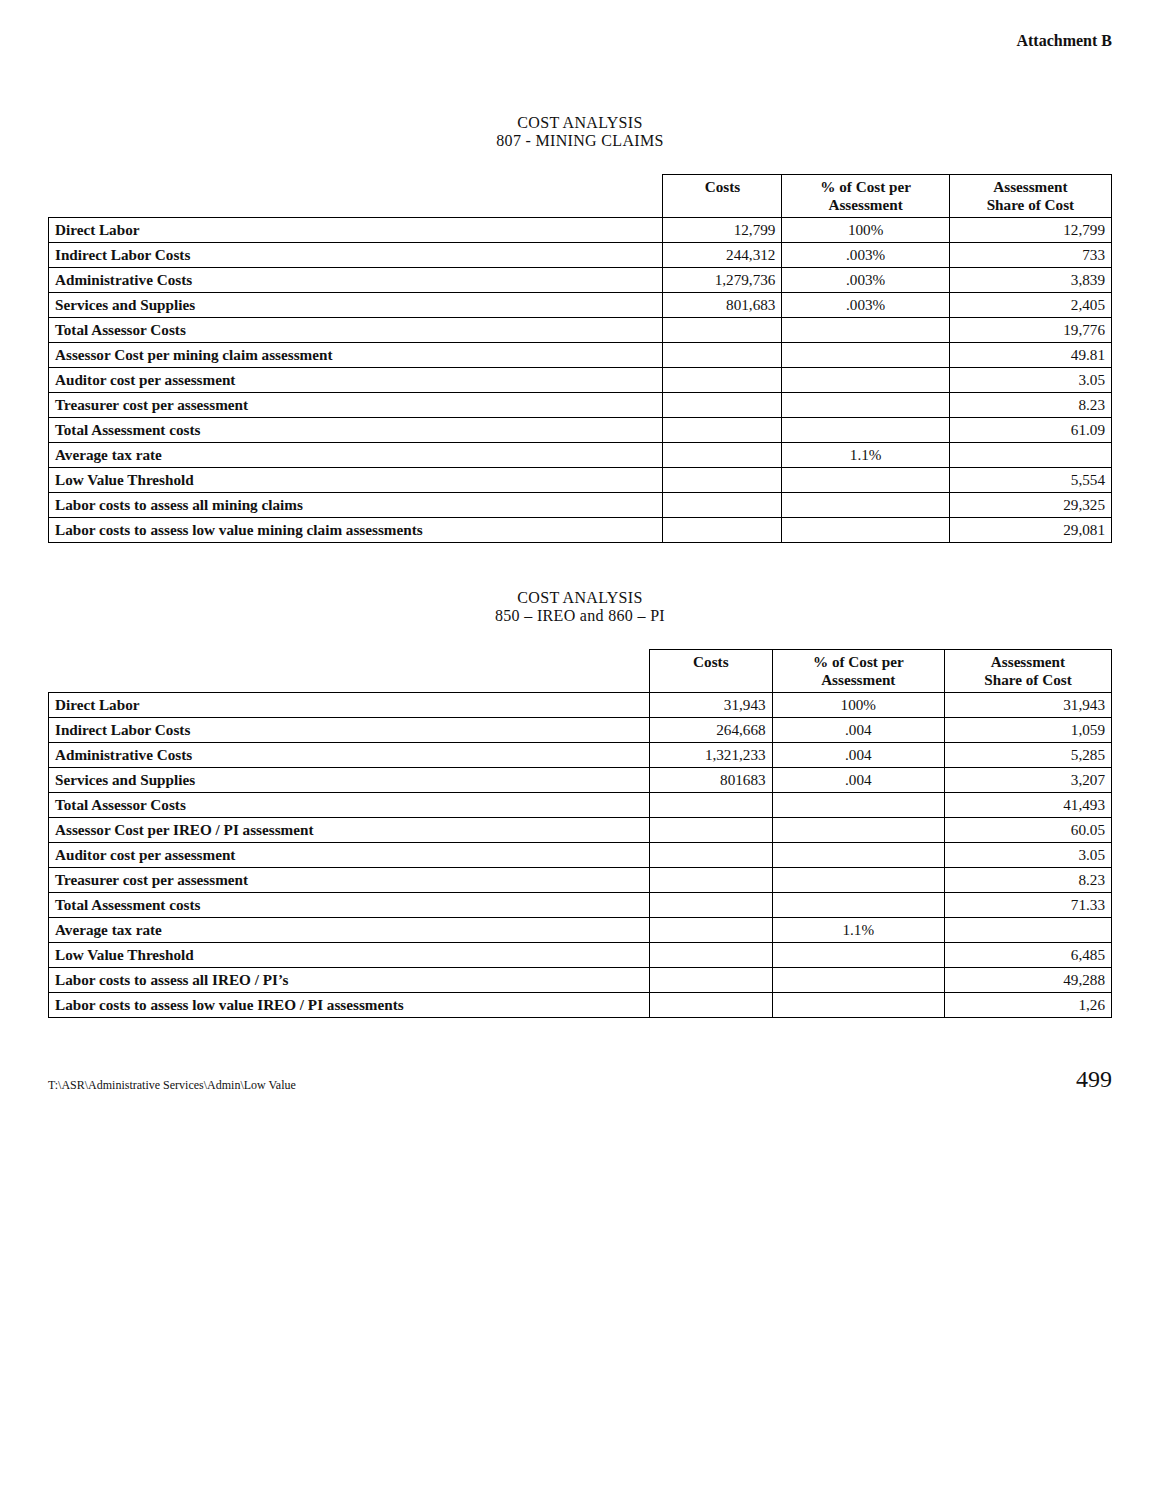Attachment B
COST ANALYSIS
807 - MINING CLAIMS
| | Costs | % of Cost per Assessment | Assessment Share of Cost |
| --- | --- | --- | --- |
| Direct Labor | 12,799 | 100% | 12,799 |
| Indirect Labor Costs | 244,312 | .003% | 733 |
| Administrative Costs | 1,279,736 | .003% | 3,839 |
| Services and Supplies | 801,683 | .003% | 2,405 |
| Total Assessor Costs | | | 19,776 |
| Assessor Cost per mining claim assessment | | | 49.81 |
| Auditor cost per assessment | | | 3.05 |
| Treasurer cost per assessment | | | 8.23 |
| Total Assessment costs | | | 61.09 |
| Average tax rate | | 1.1% | |
| Low Value Threshold | | | 5,554 |
| Labor costs to assess all mining claims | | | 29,325 |
| Labor costs to assess low value mining claim assessments | | | 29,081 |
COST ANALYSIS
850 – IREO and 860 – PI
| | Costs | % of Cost per Assessment | Assessment Share of Cost |
| --- | --- | --- | --- |
| Direct Labor | 31,943 | 100% | 31,943 |
| Indirect Labor Costs | 264,668 | .004 | 1,059 |
| Administrative Costs | 1,321,233 | .004 | 5,285 |
| Services and Supplies | 801683 | .004 | 3,207 |
| Total Assessor Costs | | | 41,493 |
| Assessor Cost per IREO / PI assessment | | | 60.05 |
| Auditor cost per assessment | | | 3.05 |
| Treasurer cost per assessment | | | 8.23 |
| Total Assessment costs | | | 71.33 |
| Average tax rate | | 1.1% | |
| Low Value Threshold | | | 6,485 |
| Labor costs to assess all IREO / PI’s | | | 49,288 |
| Labor costs to assess low value IREO / PI assessments | | | 1,26 |
T:\ASR\Administrative Services\Admin\Low Value
499